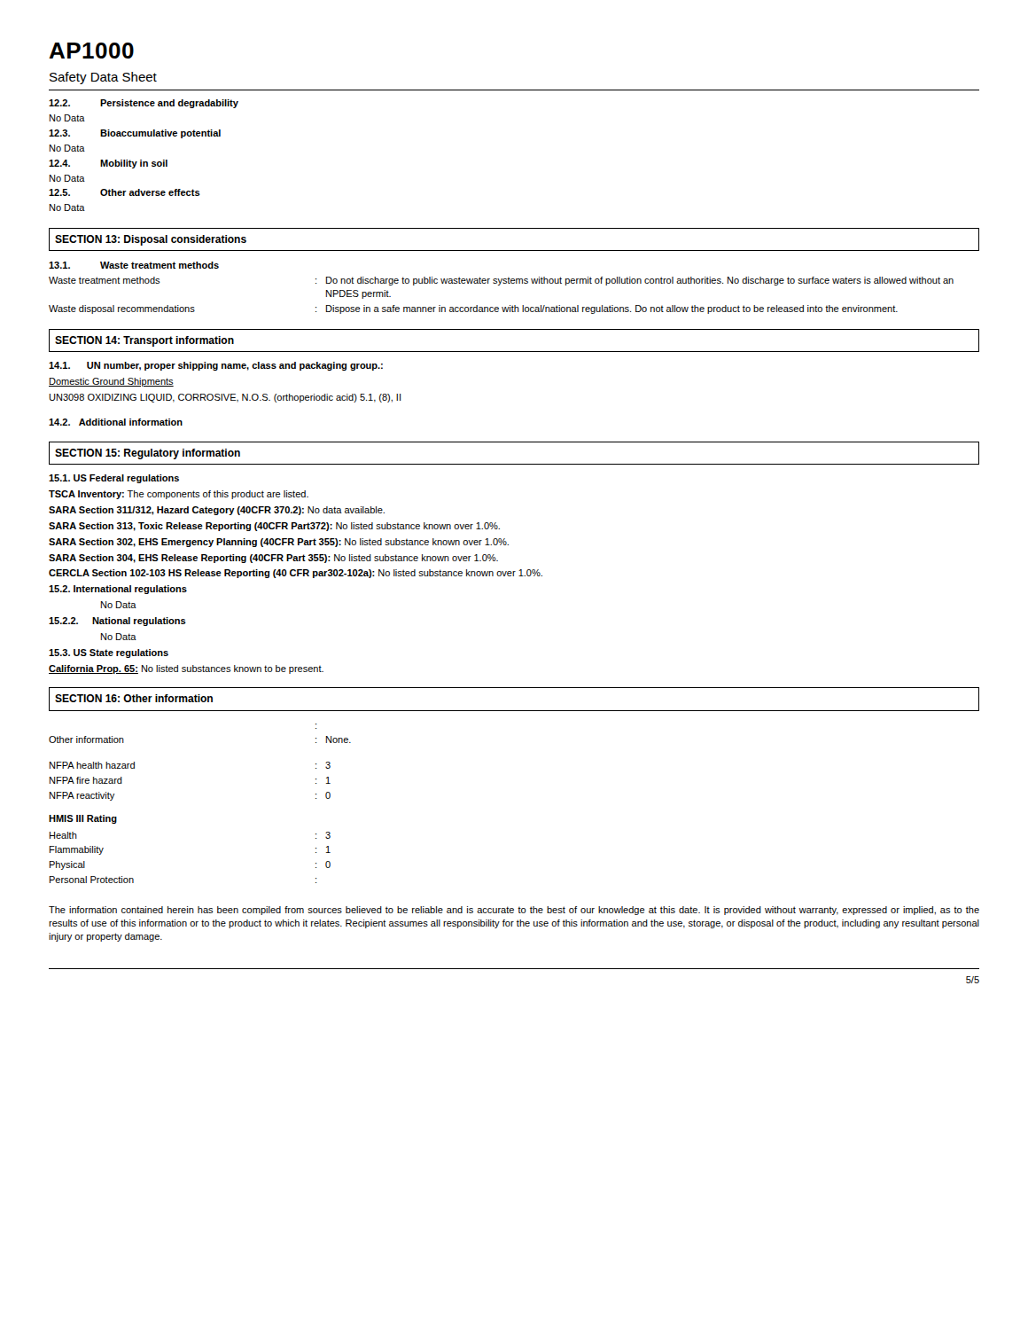AP1000
Safety Data Sheet
| 12.2. | Persistence and degradability |
| No Data |
| 12.3. | Bioaccumulative potential |
| No Data |
| 12.4. | Mobility in soil |
| No Data |
| 12.5. | Other adverse effects |
| No Data |
SECTION 13: Disposal considerations
| 13.1. | Waste treatment methods |
| Waste treatment methods | : | Do not discharge to public wastewater systems without permit of pollution control authorities. No discharge to surface waters is allowed without an NPDES permit. |
| Waste disposal recommendations | : | Dispose in a safe manner in accordance with local/national regulations. Do not allow the product to be released into the environment. |
SECTION 14: Transport information
14.1. UN number, proper shipping name, class and packaging group.:
Domestic Ground Shipments
UN3098 OXIDIZING LIQUID, CORROSIVE, N.O.S. (orthoperiodic acid) 5.1, (8), II
14.2. Additional information
SECTION 15: Regulatory information
15.1. US Federal regulations
TSCA Inventory: The components of this product are listed.
SARA Section 311/312, Hazard Category (40CFR 370.2): No data available.
SARA Section 313, Toxic Release Reporting (40CFR Part372): No listed substance known over 1.0%.
SARA Section 302, EHS Emergency Planning (40CFR Part 355): No listed substance known over 1.0%.
SARA Section 304, EHS Release Reporting (40CFR Part 355): No listed substance known over 1.0%.
CERCLA Section 102-103 HS Release Reporting (40 CFR par302-102a): No listed substance known over 1.0%.
15.2. International regulations
No Data
15.2.2. National regulations
No Data
15.3. US State regulations
California Prop. 65: No listed substances known to be present.
SECTION 16: Other information
| | : | |
| Other information | : | None. |
| NFPA health hazard | : | 3 |
| NFPA fire hazard | : | 1 |
| NFPA reactivity | : | 0 |
HMIS III Rating
| Health | : | 3 |
| Flammability | : | 1 |
| Physical | : | 0 |
| Personal Protection | : | |
The information contained herein has been compiled from sources believed to be reliable and is accurate to the best of our knowledge at this date. It is provided without warranty, expressed or implied, as to the results of use of this information or to the product to which it relates. Recipient assumes all responsibility for the use of this information and the use, storage, or disposal of the product, including any resultant personal injury or property damage.
5/5